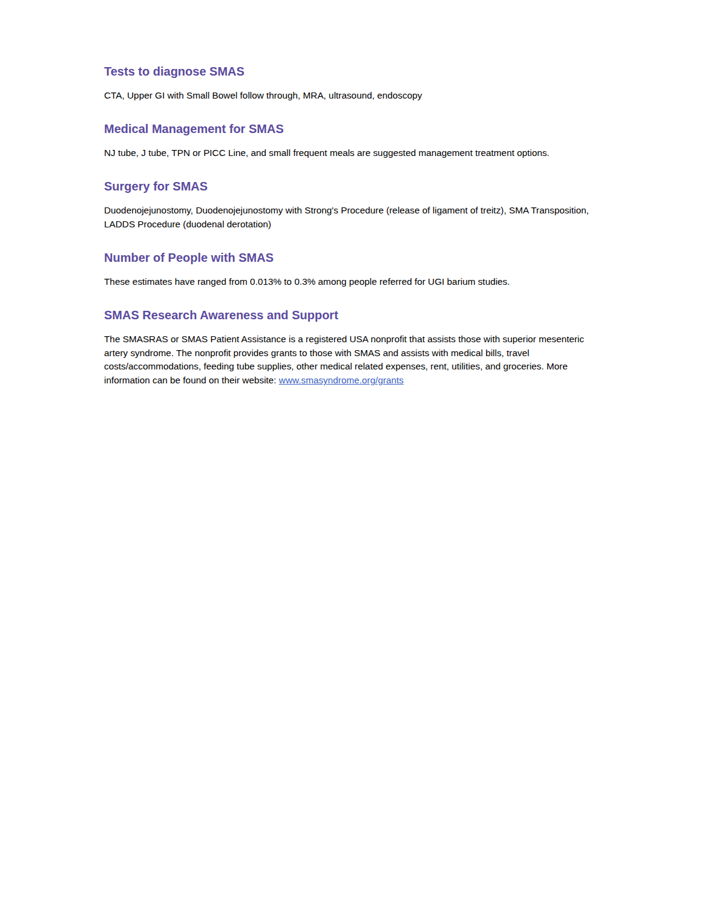Tests to diagnose SMAS
CTA, Upper GI with Small Bowel follow through, MRA, ultrasound, endoscopy
Medical Management for SMAS
NJ tube, J tube, TPN or PICC Line, and small frequent meals are suggested management treatment options.
Surgery for SMAS
Duodenojejunostomy, Duodenojejunostomy with Strong's Procedure (release of ligament of treitz), SMA Transposition, LADDS Procedure (duodenal derotation)
Number of People with SMAS
These estimates have ranged from 0.013% to 0.3% among people referred for UGI barium studies.
SMAS Research Awareness and Support
The SMASRAS or SMAS Patient Assistance is a registered USA nonprofit that assists those with superior mesenteric artery syndrome. The nonprofit provides grants to those with SMAS and assists with medical bills, travel costs/accommodations, feeding tube supplies, other medical related expenses, rent, utilities, and groceries. More information can be found on their website: www.smasyndrome.org/grants